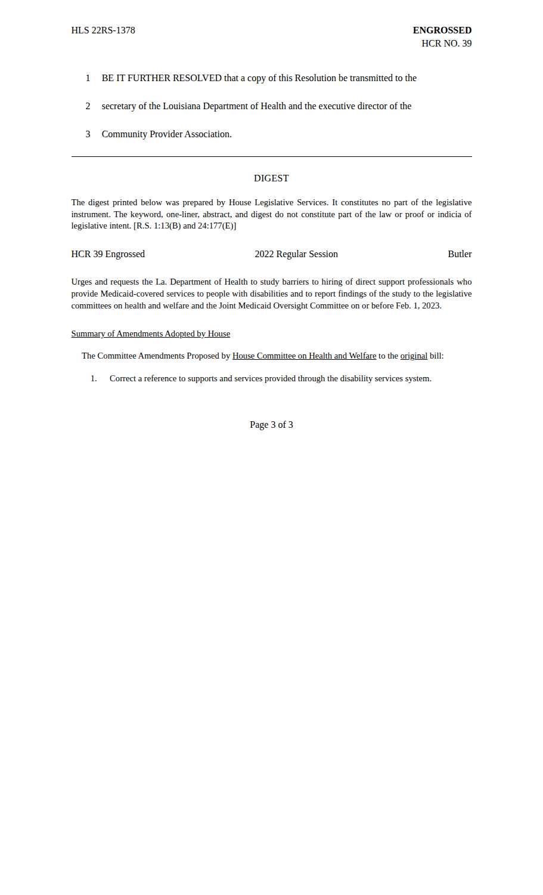HLS 22RS-1378
ENGROSSED
HCR NO. 39
BE IT FURTHER RESOLVED that a copy of this Resolution be transmitted to the
secretary of the Louisiana Department of Health and the executive director of the
Community Provider Association.
DIGEST
The digest printed below was prepared by House Legislative Services. It constitutes no part of the legislative instrument. The keyword, one-liner, abstract, and digest do not constitute part of the law or proof or indicia of legislative intent. [R.S. 1:13(B) and 24:177(E)]
HCR 39 Engrossed
2022 Regular Session
Butler
Urges and requests the La. Department of Health to study barriers to hiring of direct support professionals who provide Medicaid-covered services to people with disabilities and to report findings of the study to the legislative committees on health and welfare and the Joint Medicaid Oversight Committee on or before Feb. 1, 2023.
Summary of Amendments Adopted by House
The Committee Amendments Proposed by House Committee on Health and Welfare to the original bill:
Correct a reference to supports and services provided through the disability services system.
Page 3 of 3